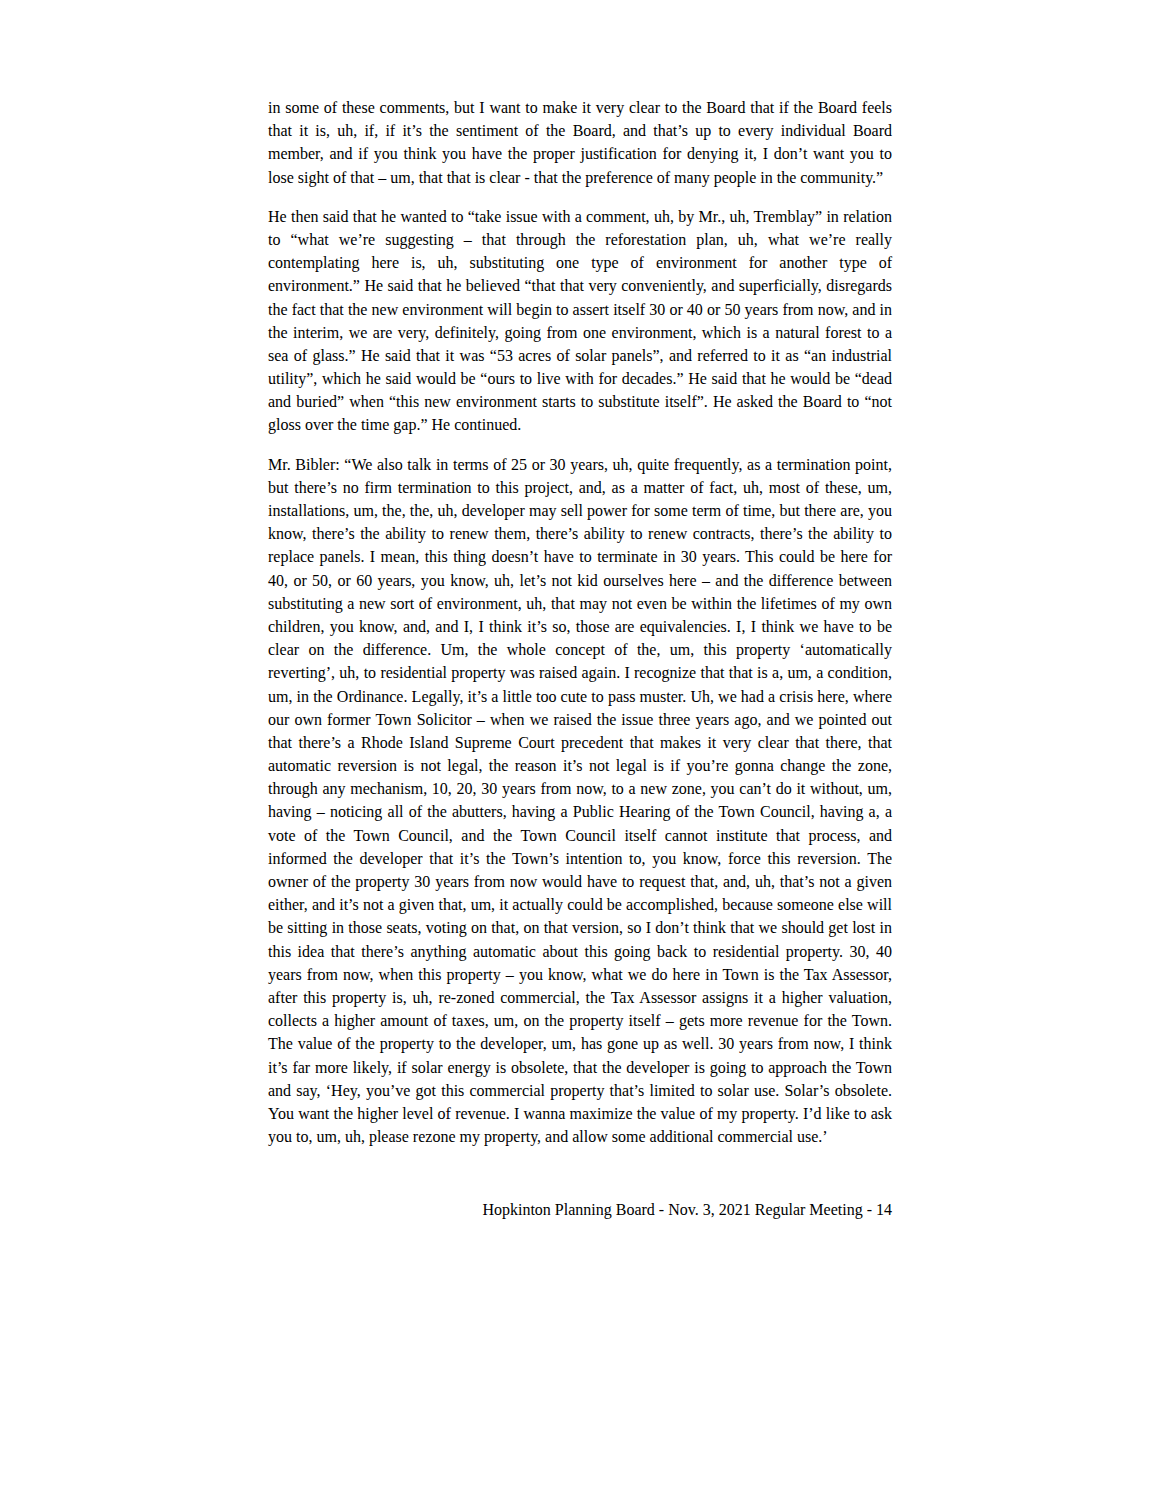in some of these comments, but I want to make it very clear to the Board that if the Board feels that it is, uh, if, if it’s the sentiment of the Board, and that’s up to every individual Board member, and if you think you have the proper justification for denying it, I don’t want you to lose sight of that – um, that that is clear - that the preference of many people in the community.”
He then said that he wanted to “take issue with a comment, uh, by Mr., uh, Tremblay” in relation to “what we’re suggesting – that through the reforestation plan, uh, what we’re really contemplating here is, uh, substituting one type of environment for another type of environment.” He said that he believed “that that very conveniently, and superficially, disregards the fact that the new environment will begin to assert itself 30 or 40 or 50 years from now, and in the interim, we are very, definitely, going from one environment, which is a natural forest to a sea of glass.” He said that it was “53 acres of solar panels”, and referred to it as “an industrial utility”, which he said would be “ours to live with for decades.” He said that he would be “dead and buried” when “this new environment starts to substitute itself”. He asked the Board to “not gloss over the time gap.” He continued.
Mr. Bibler: “We also talk in terms of 25 or 30 years, uh, quite frequently, as a termination point, but there’s no firm termination to this project, and, as a matter of fact, uh, most of these, um, installations, um, the, the, uh, developer may sell power for some term of time, but there are, you know, there’s the ability to renew them, there’s ability to renew contracts, there’s the ability to replace panels. I mean, this thing doesn’t have to terminate in 30 years. This could be here for 40, or 50, or 60 years, you know, uh, let’s not kid ourselves here – and the difference between substituting a new sort of environment, uh, that may not even be within the lifetimes of my own children, you know, and, and I, I think it’s so, those are equivalencies. I, I think we have to be clear on the difference. Um, the whole concept of the, um, this property ‘automatically reverting’, uh, to residential property was raised again. I recognize that that is a, um, a condition, um, in the Ordinance. Legally, it’s a little too cute to pass muster. Uh, we had a crisis here, where our own former Town Solicitor – when we raised the issue three years ago, and we pointed out that there’s a Rhode Island Supreme Court precedent that makes it very clear that there, that automatic reversion is not legal, the reason it’s not legal is if you’re gonna change the zone, through any mechanism, 10, 20, 30 years from now, to a new zone, you can’t do it without, um, having – noticing all of the abutters, having a Public Hearing of the Town Council, having a, a vote of the Town Council, and the Town Council itself cannot institute that process, and informed the developer that it’s the Town’s intention to, you know, force this reversion. The owner of the property 30 years from now would have to request that, and, uh, that’s not a given either, and it’s not a given that, um, it actually could be accomplished, because someone else will be sitting in those seats, voting on that, on that version, so I don’t think that we should get lost in this idea that there’s anything automatic about this going back to residential property. 30, 40 years from now, when this property – you know, what we do here in Town is the Tax Assessor, after this property is, uh, re-zoned commercial, the Tax Assessor assigns it a higher valuation, collects a higher amount of taxes, um, on the property itself – gets more revenue for the Town. The value of the property to the developer, um, has gone up as well. 30 years from now, I think it’s far more likely, if solar energy is obsolete, that the developer is going to approach the Town and say, ‘Hey, you’ve got this commercial property that’s limited to solar use. Solar’s obsolete. You want the higher level of revenue. I wanna maximize the value of my property. I’d like to ask you to, um, uh, please rezone my property, and allow some additional commercial use.’
Hopkinton Planning Board - Nov. 3, 2021 Regular Meeting - 14